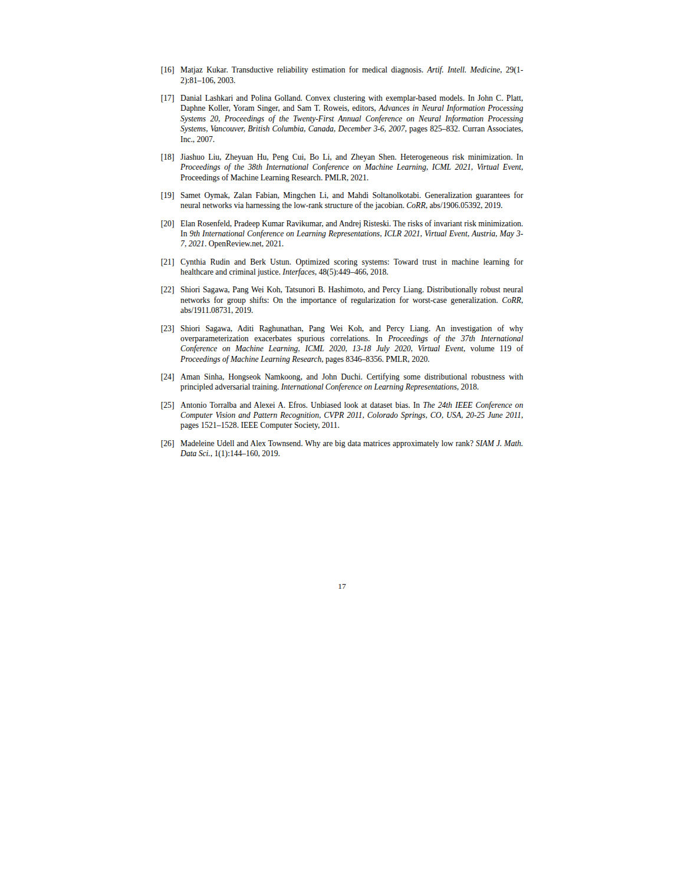[16] Matjaz Kukar. Transductive reliability estimation for medical diagnosis. Artif. Intell. Medicine, 29(1-2):81–106, 2003.
[17] Danial Lashkari and Polina Golland. Convex clustering with exemplar-based models. In John C. Platt, Daphne Koller, Yoram Singer, and Sam T. Roweis, editors, Advances in Neural Information Processing Systems 20, Proceedings of the Twenty-First Annual Conference on Neural Information Processing Systems, Vancouver, British Columbia, Canada, December 3-6, 2007, pages 825–832. Curran Associates, Inc., 2007.
[18] Jiashuo Liu, Zheyuan Hu, Peng Cui, Bo Li, and Zheyan Shen. Heterogeneous risk minimization. In Proceedings of the 38th International Conference on Machine Learning, ICML 2021, Virtual Event, Proceedings of Machine Learning Research. PMLR, 2021.
[19] Samet Oymak, Zalan Fabian, Mingchen Li, and Mahdi Soltanolkotabi. Generalization guarantees for neural networks via harnessing the low-rank structure of the jacobian. CoRR, abs/1906.05392, 2019.
[20] Elan Rosenfeld, Pradeep Kumar Ravikumar, and Andrej Risteski. The risks of invariant risk minimization. In 9th International Conference on Learning Representations, ICLR 2021, Virtual Event, Austria, May 3-7, 2021. OpenReview.net, 2021.
[21] Cynthia Rudin and Berk Ustun. Optimized scoring systems: Toward trust in machine learning for healthcare and criminal justice. Interfaces, 48(5):449–466, 2018.
[22] Shiori Sagawa, Pang Wei Koh, Tatsunori B. Hashimoto, and Percy Liang. Distributionally robust neural networks for group shifts: On the importance of regularization for worst-case generalization. CoRR, abs/1911.08731, 2019.
[23] Shiori Sagawa, Aditi Raghunathan, Pang Wei Koh, and Percy Liang. An investigation of why overparameterization exacerbates spurious correlations. In Proceedings of the 37th International Conference on Machine Learning, ICML 2020, 13-18 July 2020, Virtual Event, volume 119 of Proceedings of Machine Learning Research, pages 8346–8356. PMLR, 2020.
[24] Aman Sinha, Hongseok Namkoong, and John Duchi. Certifying some distributional robustness with principled adversarial training. International Conference on Learning Representations, 2018.
[25] Antonio Torralba and Alexei A. Efros. Unbiased look at dataset bias. In The 24th IEEE Conference on Computer Vision and Pattern Recognition, CVPR 2011, Colorado Springs, CO, USA, 20-25 June 2011, pages 1521–1528. IEEE Computer Society, 2011.
[26] Madeleine Udell and Alex Townsend. Why are big data matrices approximately low rank? SIAM J. Math. Data Sci., 1(1):144–160, 2019.
17